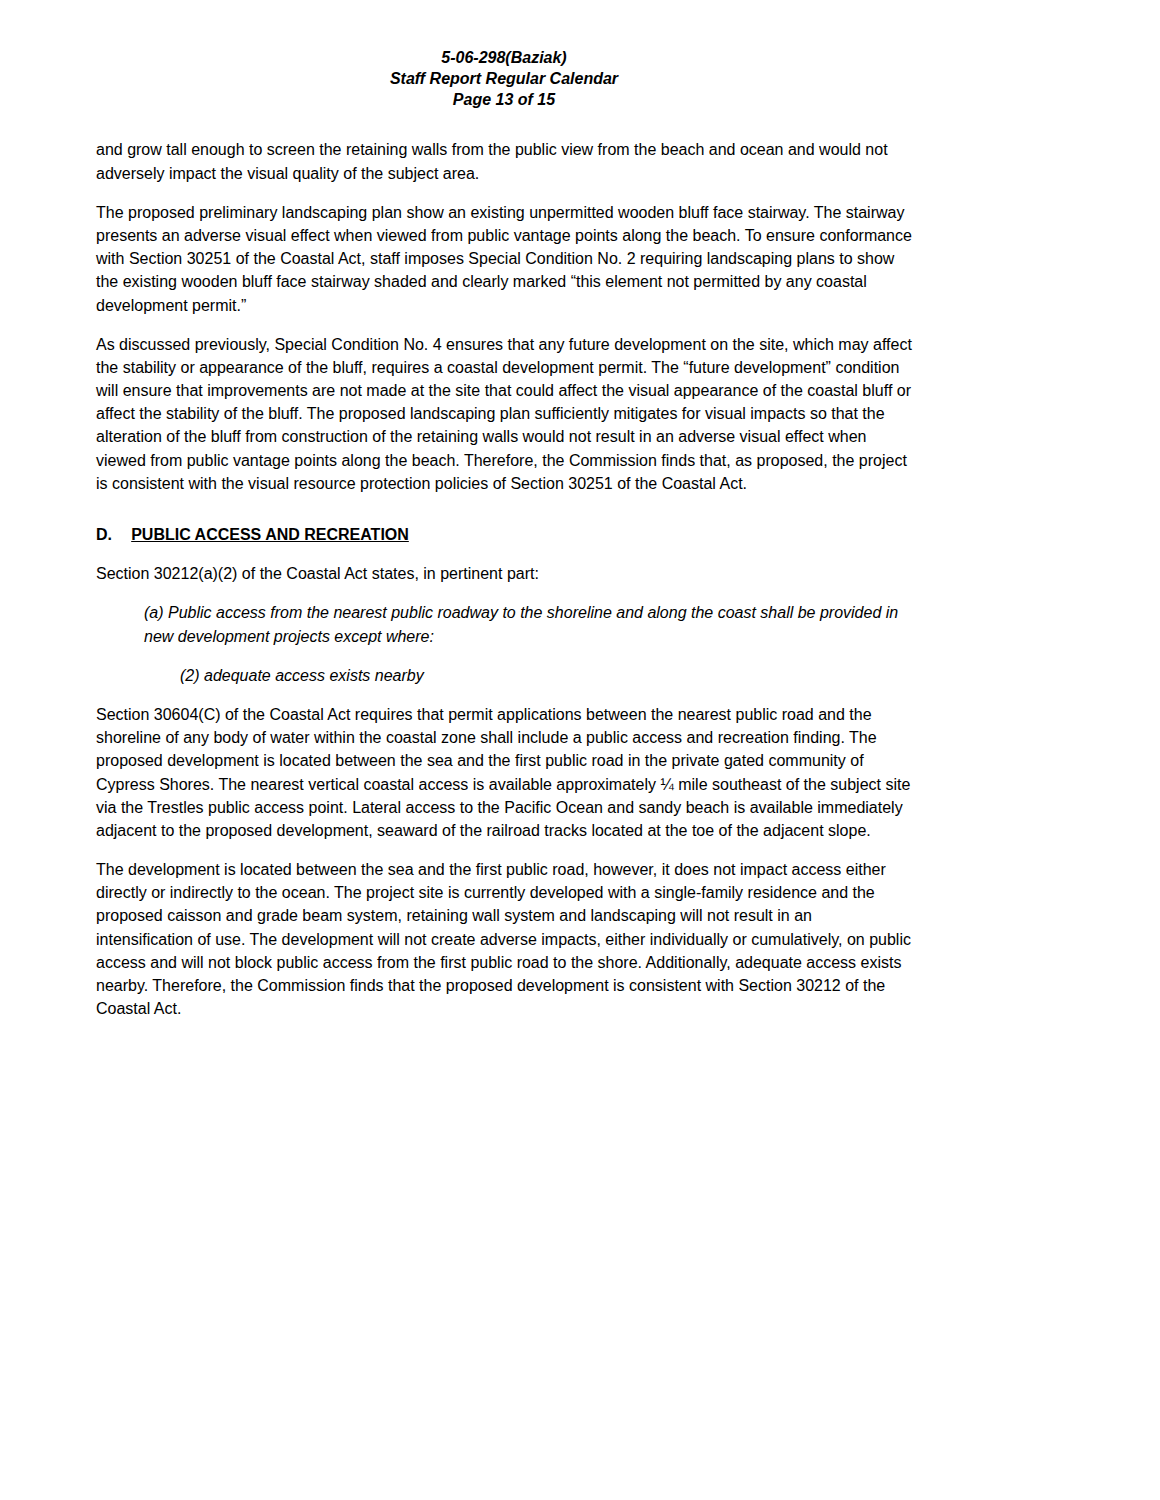5-06-298(Baziak)
Staff Report Regular Calendar
Page 13 of 15
and grow tall enough to screen the retaining walls from the public view from the beach and ocean and would not adversely impact the visual quality of the subject area.
The proposed preliminary landscaping plan show an existing unpermitted wooden bluff face stairway. The stairway presents an adverse visual effect when viewed from public vantage points along the beach. To ensure conformance with Section 30251 of the Coastal Act, staff imposes Special Condition No. 2 requiring landscaping plans to show the existing wooden bluff face stairway shaded and clearly marked “this element not permitted by any coastal development permit.”
As discussed previously, Special Condition No. 4 ensures that any future development on the site, which may affect the stability or appearance of the bluff, requires a coastal development permit. The “future development” condition will ensure that improvements are not made at the site that could affect the visual appearance of the coastal bluff or affect the stability of the bluff. The proposed landscaping plan sufficiently mitigates for visual impacts so that the alteration of the bluff from construction of the retaining walls would not result in an adverse visual effect when viewed from public vantage points along the beach. Therefore, the Commission finds that, as proposed, the project is consistent with the visual resource protection policies of Section 30251 of the Coastal Act.
D. PUBLIC ACCESS AND RECREATION
Section 30212(a)(2) of the Coastal Act states, in pertinent part:
(a) Public access from the nearest public roadway to the shoreline and along the coast shall be provided in new development projects except where:
(2) adequate access exists nearby
Section 30604(C) of the Coastal Act requires that permit applications between the nearest public road and the shoreline of any body of water within the coastal zone shall include a public access and recreation finding. The proposed development is located between the sea and the first public road in the private gated community of Cypress Shores. The nearest vertical coastal access is available approximately ¼ mile southeast of the subject site via the Trestles public access point. Lateral access to the Pacific Ocean and sandy beach is available immediately adjacent to the proposed development, seaward of the railroad tracks located at the toe of the adjacent slope.
The development is located between the sea and the first public road, however, it does not impact access either directly or indirectly to the ocean. The project site is currently developed with a single-family residence and the proposed caisson and grade beam system, retaining wall system and landscaping will not result in an intensification of use. The development will not create adverse impacts, either individually or cumulatively, on public access and will not block public access from the first public road to the shore. Additionally, adequate access exists nearby. Therefore, the Commission finds that the proposed development is consistent with Section 30212 of the Coastal Act.